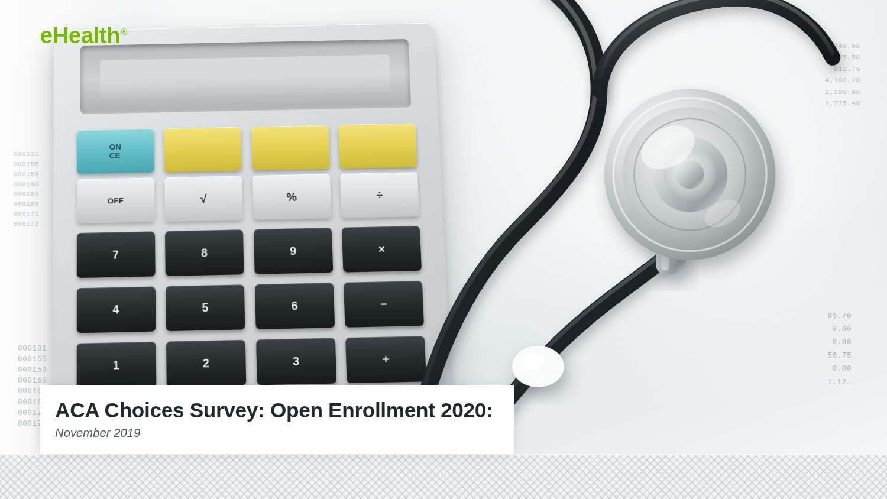000131
000155
000159
000160
000163
000169
000171
000172
000131
000155
000159
000160
000163
000169
000171
000172
1,240.00
3,875.50
912.75
4,106.20
2,398.00
1,775.40
89.70
0.00
0.00
56.75
0.00
1,12…
ON
CE
OFF
√
%
÷
7
8
9
×
4
5
6
−
1
2
3
+
eHealth®
ACA Choices Survey: Open Enrollment 2020:
November 2019